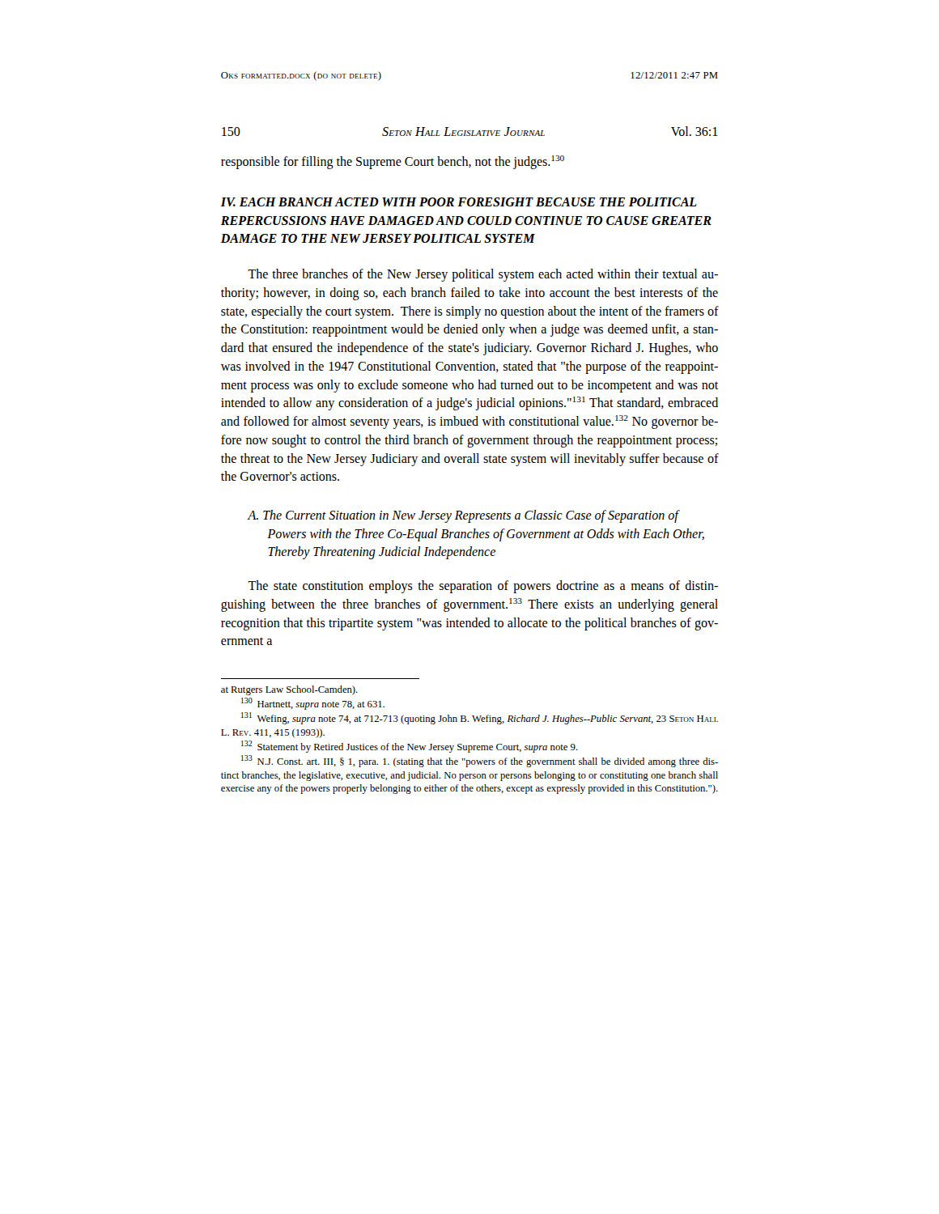Oks Formatted.docx (Do Not Delete) 12/12/2011 2:47 PM
150 Seton Hall Legislative Journal Vol. 36:1
responsible for filling the Supreme Court bench, not the judges.130
IV. Each Branch Acted with Poor Foresight Because the Political Repercussions Have Damaged and Could Continue to Cause Greater Damage to the New Jersey Political System
The three branches of the New Jersey political system each acted within their textual authority; however, in doing so, each branch failed to take into account the best interests of the state, especially the court system. There is simply no question about the intent of the framers of the Constitution: reappointment would be denied only when a judge was deemed unfit, a standard that ensured the independence of the state's judiciary. Governor Richard J. Hughes, who was involved in the 1947 Constitutional Convention, stated that "the purpose of the reappointment process was only to exclude someone who had turned out to be incompetent and was not intended to allow any consideration of a judge's judicial opinions."131 That standard, embraced and followed for almost seventy years, is imbued with constitutional value.132 No governor before now sought to control the third branch of government through the reappointment process; the threat to the New Jersey Judiciary and overall state system will inevitably suffer because of the Governor's actions.
A. The Current Situation in New Jersey Represents a Classic Case of Separation of Powers with the Three Co-Equal Branches of Government at Odds with Each Other, Thereby Threatening Judicial Independence
The state constitution employs the separation of powers doctrine as a means of distinguishing between the three branches of government.133 There exists an underlying general recognition that this tripartite system "was intended to allocate to the political branches of government a
at Rutgers Law School-Camden).
130Hartnett, supra note 78, at 631.
131Wefing, supra note 74, at 712-713 (quoting John B. Wefing, Richard J. Hughes--Public Servant, 23 Seton Hall L. Rev. 411, 415 (1993)).
132Statement by Retired Justices of the New Jersey Supreme Court, supra note 9.
133N.J. Const. art. III, § 1, para. 1. (stating that the "powers of the government shall be divided among three distinct branches, the legislative, executive, and judicial. No person or persons belonging to or constituting one branch shall exercise any of the powers properly belonging to either of the others, except as expressly provided in this Constitution.").